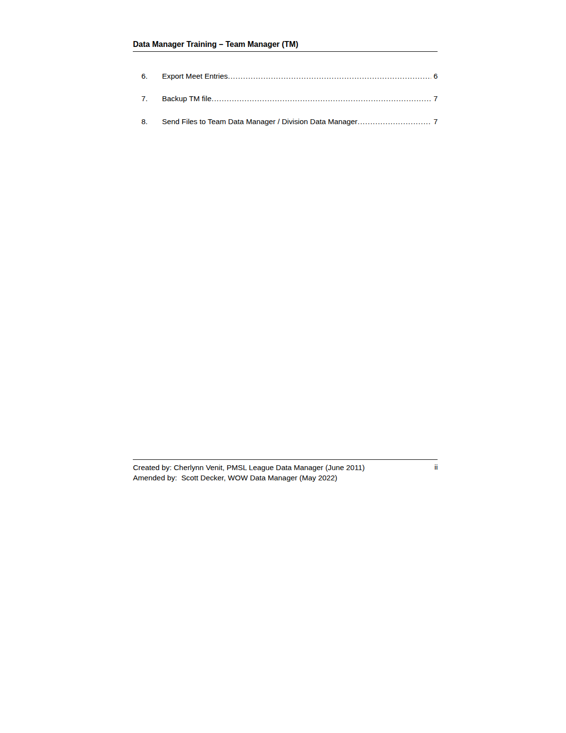Data Manager Training – Team Manager (TM)
6. Export Meet Entries .................................................................................................................. 6
7. Backup TM file ......................................................................................................................... 7
8. Send Files to Team Data Manager / Division Data Manager ....................................................... 7
Created by: Cherlynn Venit, PMSL League Data Manager (June 2011)
Amended by: Scott Decker, WOW Data Manager (May 2022)
ii